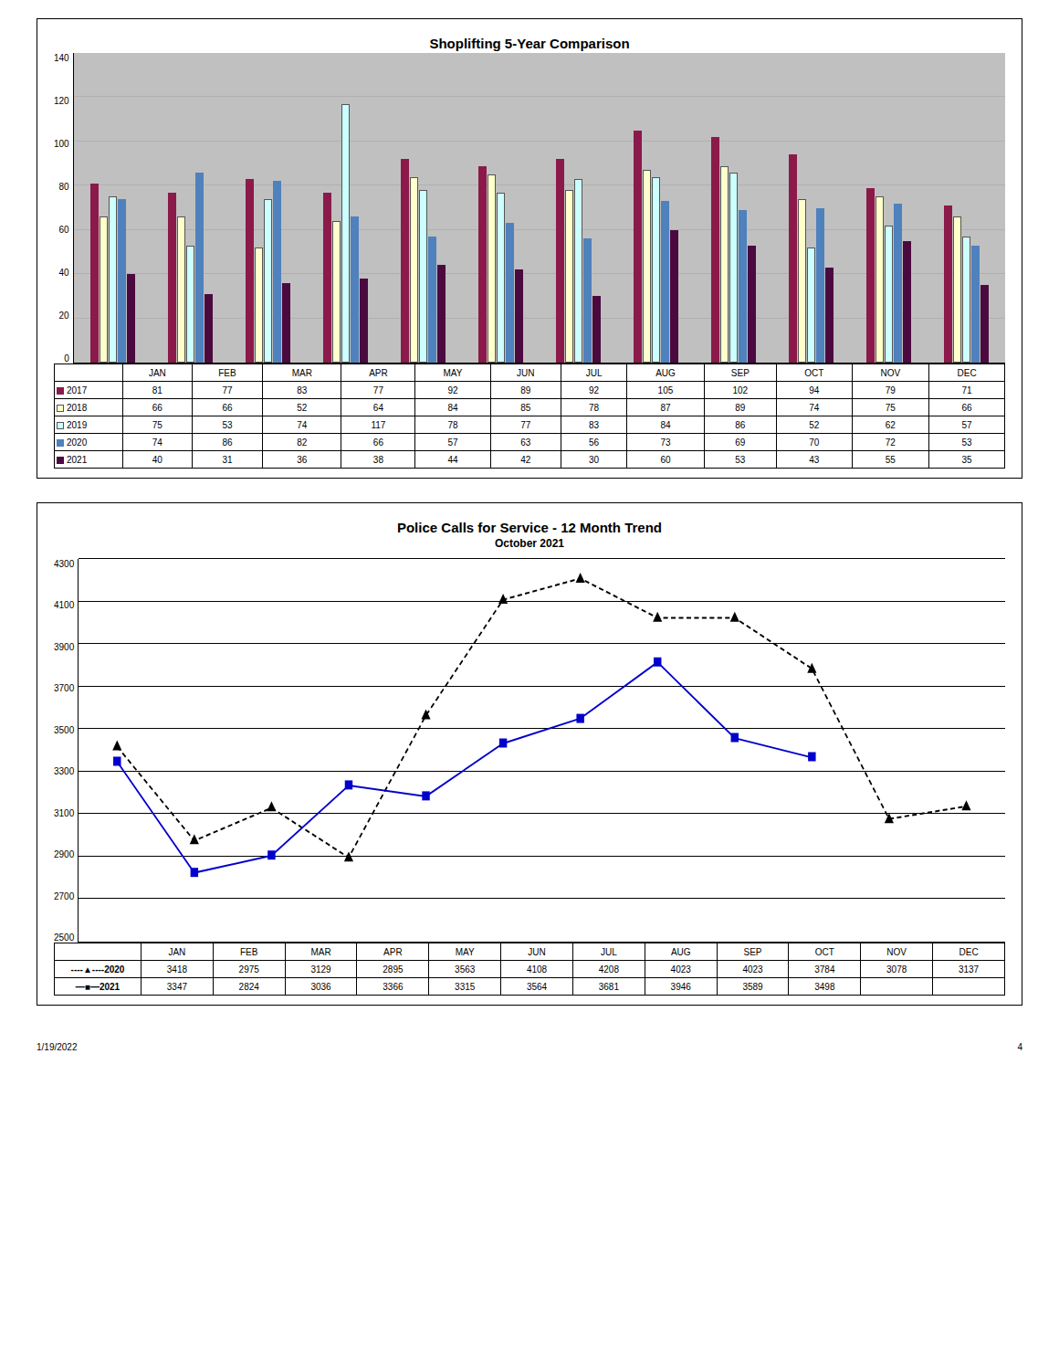Shoplifting 5-Year Comparison
140
120
100
80
60
40
20
0
| | JAN | FEB | MAR | APR | MAY | JUN | JUL | AUG | SEP | OCT | NOV | DEC |
| 2017 | 81 | 77 | 83 | 77 | 92 | 89 | 92 | 105 | 102 | 94 | 79 | 71 |
| 2018 | 66 | 66 | 52 | 64 | 84 | 85 | 78 | 87 | 89 | 74 | 75 | 66 |
| 2019 | 75 | 53 | 74 | 117 | 78 | 77 | 83 | 84 | 86 | 52 | 62 | 57 |
| 2020 | 74 | 86 | 82 | 66 | 57 | 63 | 56 | 73 | 69 | 70 | 72 | 53 |
| 2021 | 40 | 31 | 36 | 38 | 44 | 42 | 30 | 60 | 53 | 43 | 55 | 35 |
Police Calls for Service - 12 Month Trend
October 2021
4300
4100
3900
3700
3500
3300
3100
2900
2700
2500
SVG coordinate system: viewBox 0 0 1200 420 x positions: month i (0-based) -> 50 + i*100 y = 420 - ((value-2500)/1800)*420
| | JAN | FEB | MAR | APR | MAY | JUN | JUL | AUG | SEP | OCT | NOV | DEC |
| ----▲----2020 | 3418 | 2975 | 3129 | 2895 | 3563 | 4108 | 4208 | 4023 | 4023 | 3784 | 3078 | 3137 |
| —■—2021 | 3347 | 2824 | 3036 | 3366 | 3315 | 3564 | 3681 | 3946 | 3589 | 3498 | | |
1/19/2022
4